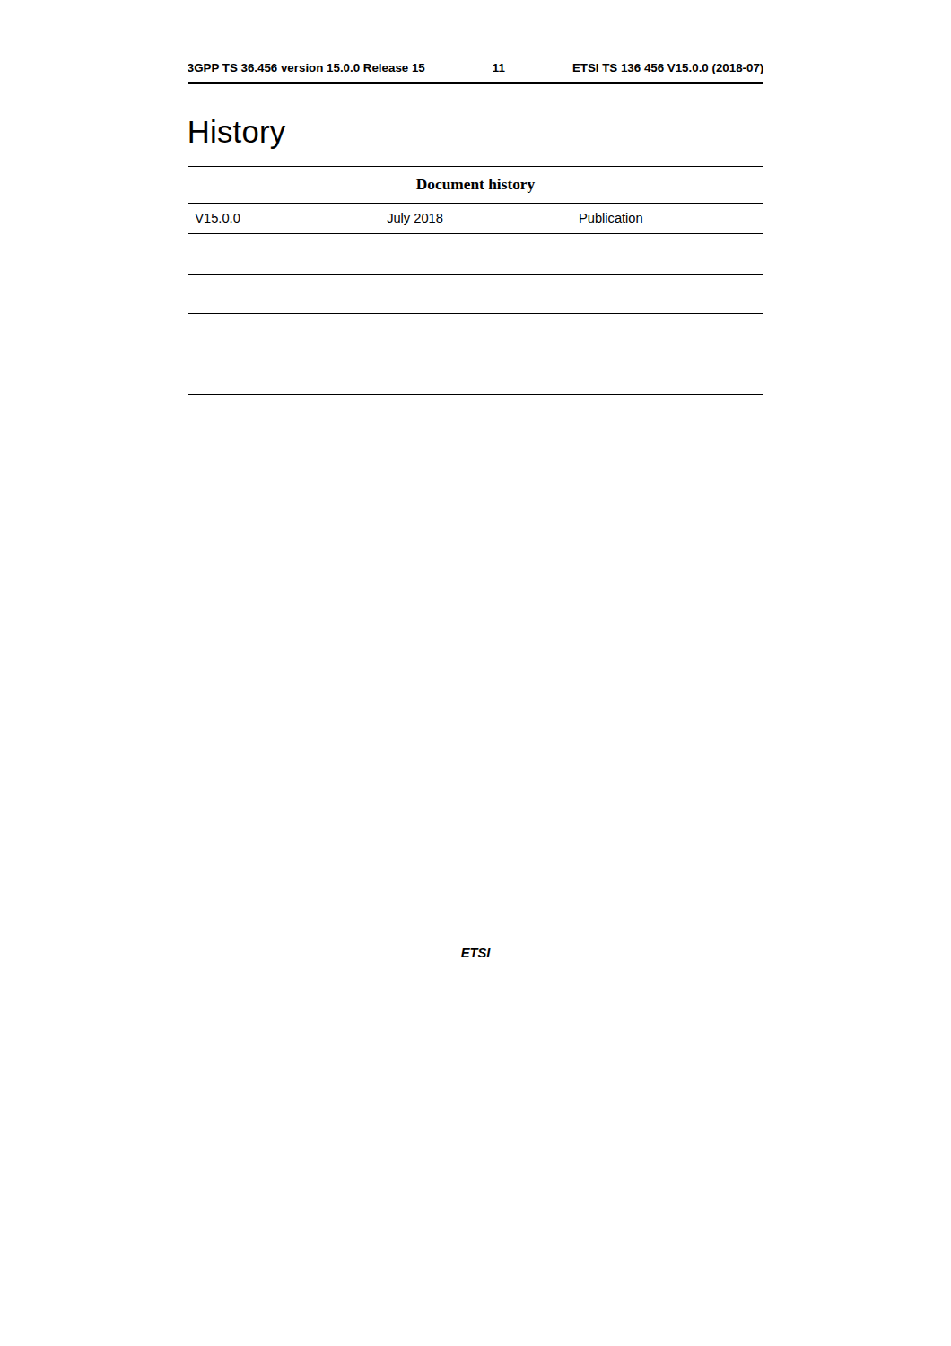3GPP TS 36.456 version 15.0.0 Release 15
11
ETSI TS 136 456 V15.0.0 (2018-07)
History
| Document history |
| --- |
| V15.0.0 | July 2018 | Publication |
ETSI